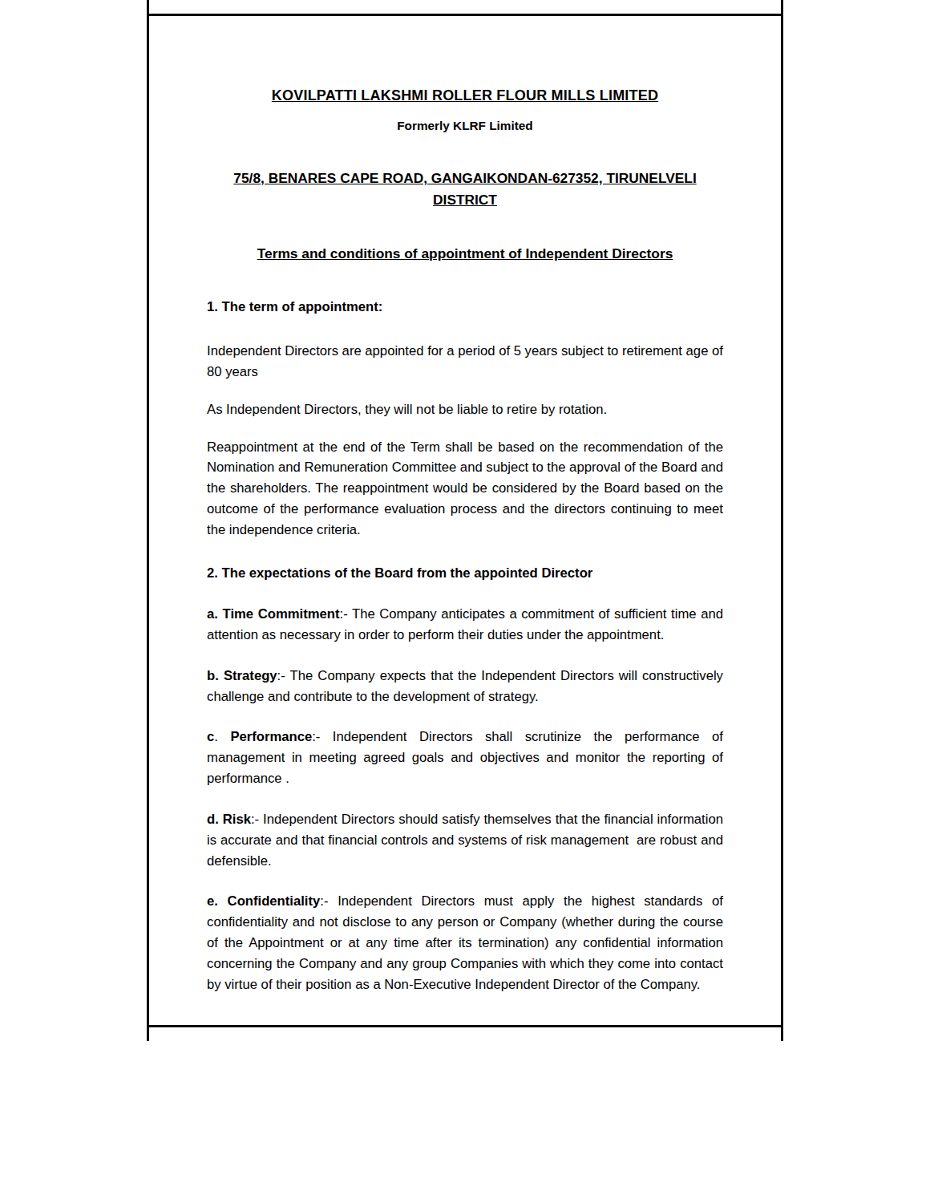KOVILPATTI LAKSHMI ROLLER FLOUR MILLS LIMITED
Formerly KLRF Limited
75/8, BENARES CAPE ROAD, GANGAIKONDAN-627352, TIRUNELVELI DISTRICT
Terms and conditions of appointment of Independent Directors
1. The term of appointment:
Independent Directors are appointed for a period of 5 years subject to retirement age of 80 years
As Independent Directors, they will not be liable to retire by rotation.
Reappointment at the end of the Term shall be based on the recommendation of the Nomination and Remuneration Committee and subject to the approval of the Board and the shareholders. The reappointment would be considered by the Board based on the outcome of the performance evaluation process and the directors continuing to meet the independence criteria.
2. The expectations of the Board from the appointed Director
a. Time Commitment:- The Company anticipates a commitment of sufficient time and attention as necessary in order to perform their duties under the appointment.
b. Strategy:- The Company expects that the Independent Directors will constructively challenge and contribute to the development of strategy.
c. Performance:- Independent Directors shall scrutinize the performance of management in meeting agreed goals and objectives and monitor the reporting of performance .
d. Risk:- Independent Directors should satisfy themselves that the financial information is accurate and that financial controls and systems of risk management are robust and defensible.
e. Confidentiality:- Independent Directors must apply the highest standards of confidentiality and not disclose to any person or Company (whether during the course of the Appointment or at any time after its termination) any confidential information concerning the Company and any group Companies with which they come into contact by virtue of their position as a Non-Executive Independent Director of the Company.